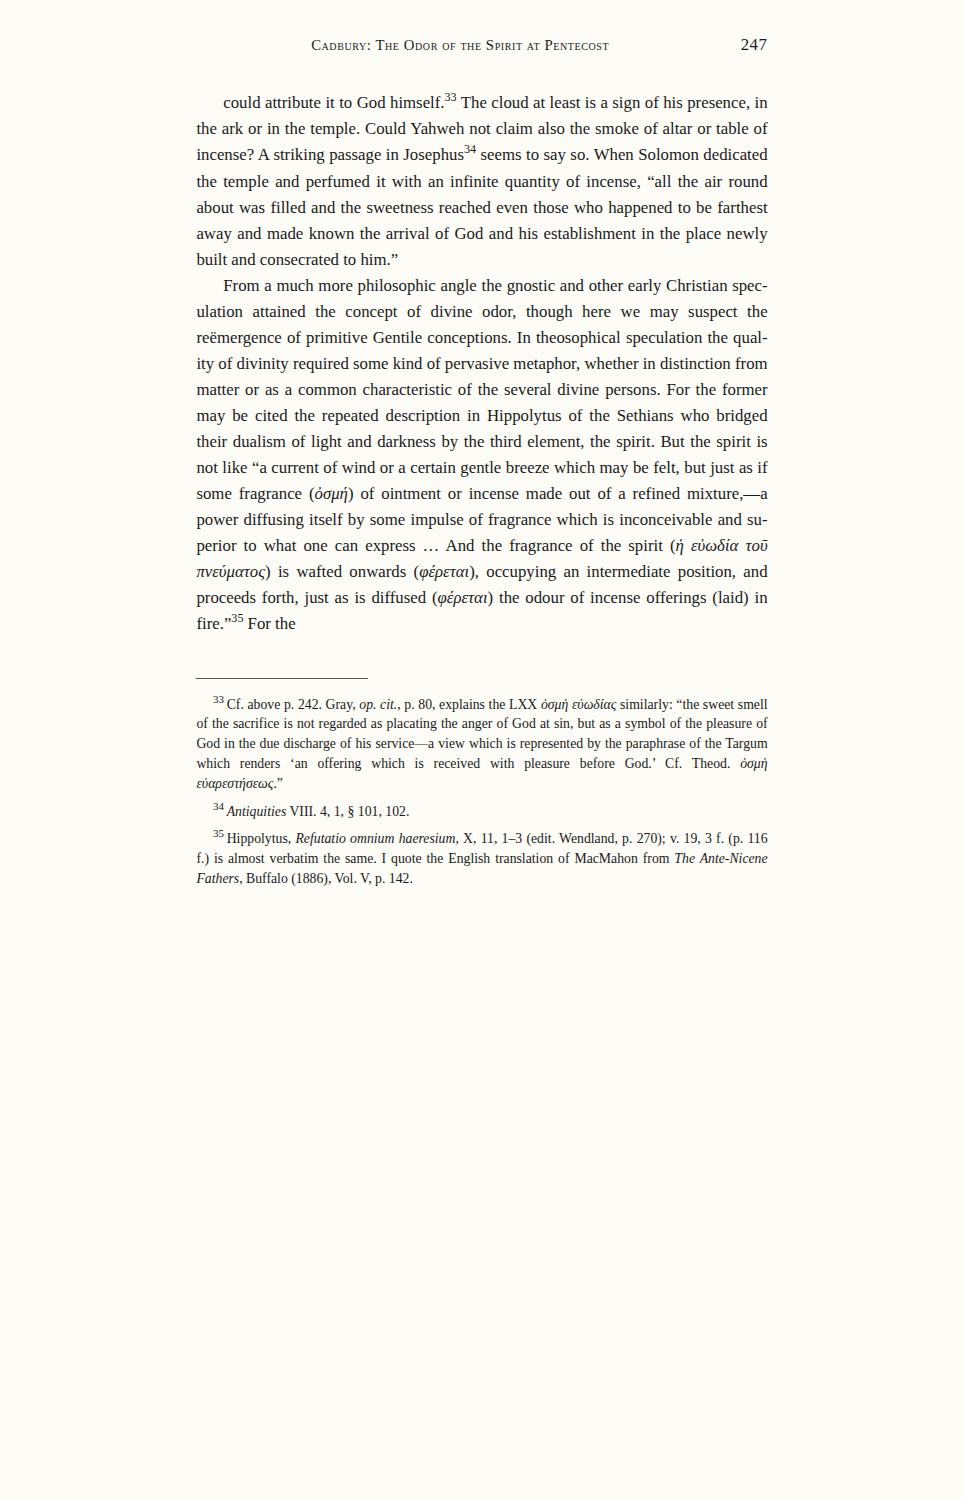Cadbury: The Odor of the Spirit at Pentecost 247
could attribute it to God himself.33 The cloud at least is a sign of his presence, in the ark or in the temple. Could Yahweh not claim also the smoke of altar or table of incense? A striking passage in Josephus34 seems to say so. When Solomon dedicated the temple and perfumed it with an infinite quantity of incense, “all the air round about was filled and the sweetness reached even those who happened to be farthest away and made known the arrival of God and his establishment in the place newly built and consecrated to him.”
From a much more philosophic angle the gnostic and other early Christian speculation attained the concept of divine odor, though here we may suspect the reëmergence of primitive Gentile conceptions. In theosophical speculation the quality of divinity required some kind of pervasive metaphor, whether in distinction from matter or as a common characteristic of the several divine persons. For the former may be cited the repeated description in Hippolytus of the Sethians who bridged their dualism of light and darkness by the third element, the spirit. But the spirit is not like “a current of wind or a certain gentle breeze which may be felt, but just as if some fragrance (ὀσμή) of ointment or incense made out of a refined mixture,—a power diffusing itself by some impulse of fragrance which is inconceivable and superior to what one can express … And the fragrance of the spirit (ἡ εὐωδία τοῦ πνεύματος) is wafted onwards (φέρεται), occupying an intermediate position, and proceeds forth, just as is diffused (φέρεται) the odour of incense offerings (laid) in fire.”35 For the
33 Cf. above p. 242. Gray, op. cit., p. 80, explains the LXX ὀσμὴ εὐωδίας similarly: “the sweet smell of the sacrifice is not regarded as placating the anger of God at sin, but as a symbol of the pleasure of God in the due discharge of his service—a view which is represented by the paraphrase of the Targum which renders ‘an offering which is received with pleasure before God.’ Cf. Theod. ὀσμὴ εὐαρεστήσεως.”
34 Antiquities VIII. 4, 1, § 101, 102.
35 Hippolytus, Refutatio omnium haeresium, X, 11, 1–3 (edit. Wendland, p. 270); v. 19, 3 f. (p. 116 f.) is almost verbatim the same. I quote the English translation of MacMahon from The Ante-Nicene Fathers, Buffalo (1886), Vol. V, p. 142.